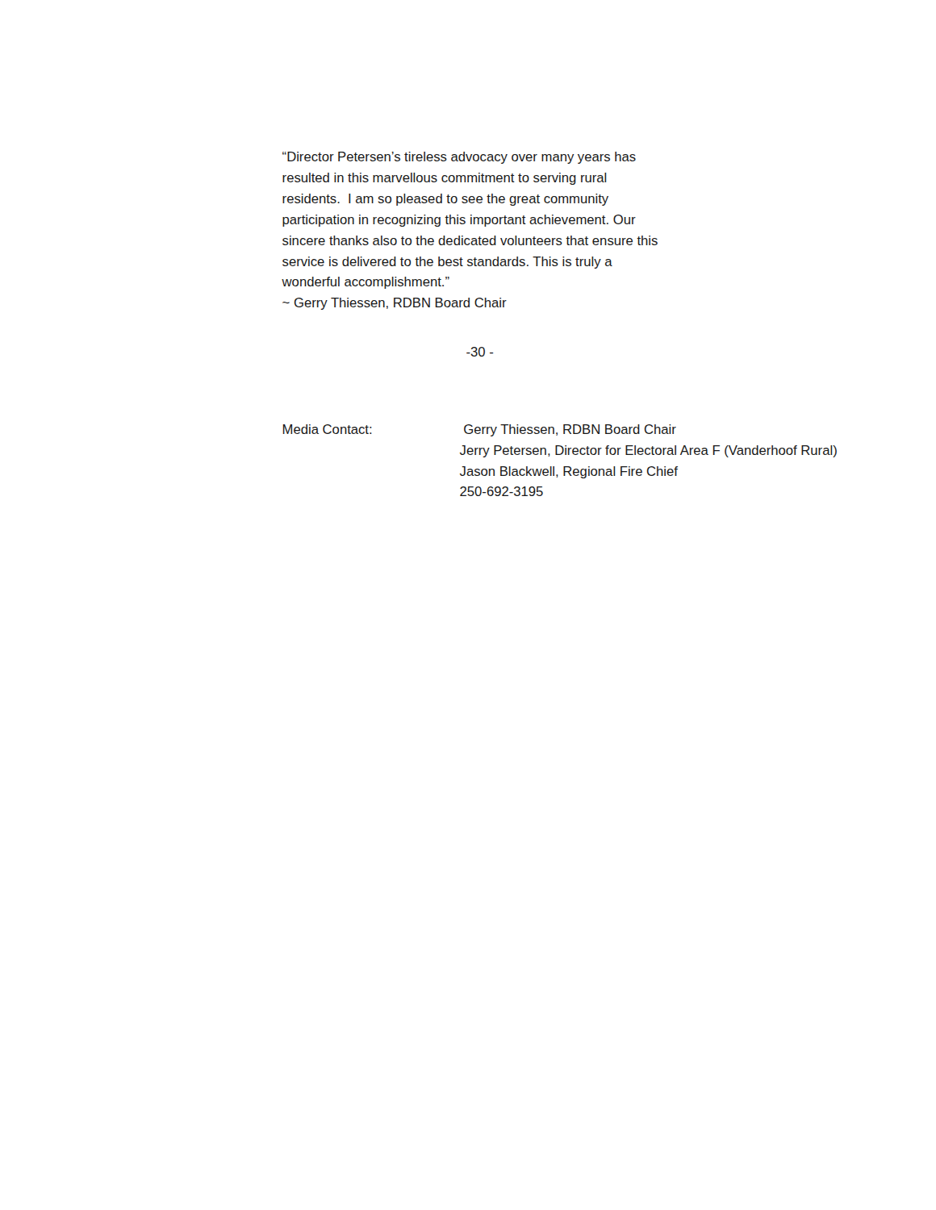“Director Petersen’s tireless advocacy over many years has resulted in this marvellous commitment to serving rural residents. I am so pleased to see the great community participation in recognizing this important achievement. Our sincere thanks also to the dedicated volunteers that ensure this service is delivered to the best standards. This is truly a wonderful accomplishment.”
~ Gerry Thiessen, RDBN Board Chair
-30 -
Media Contact:
Gerry Thiessen, RDBN Board Chair
Jerry Petersen, Director for Electoral Area F (Vanderhoof Rural)
Jason Blackwell, Regional Fire Chief
250-692-3195